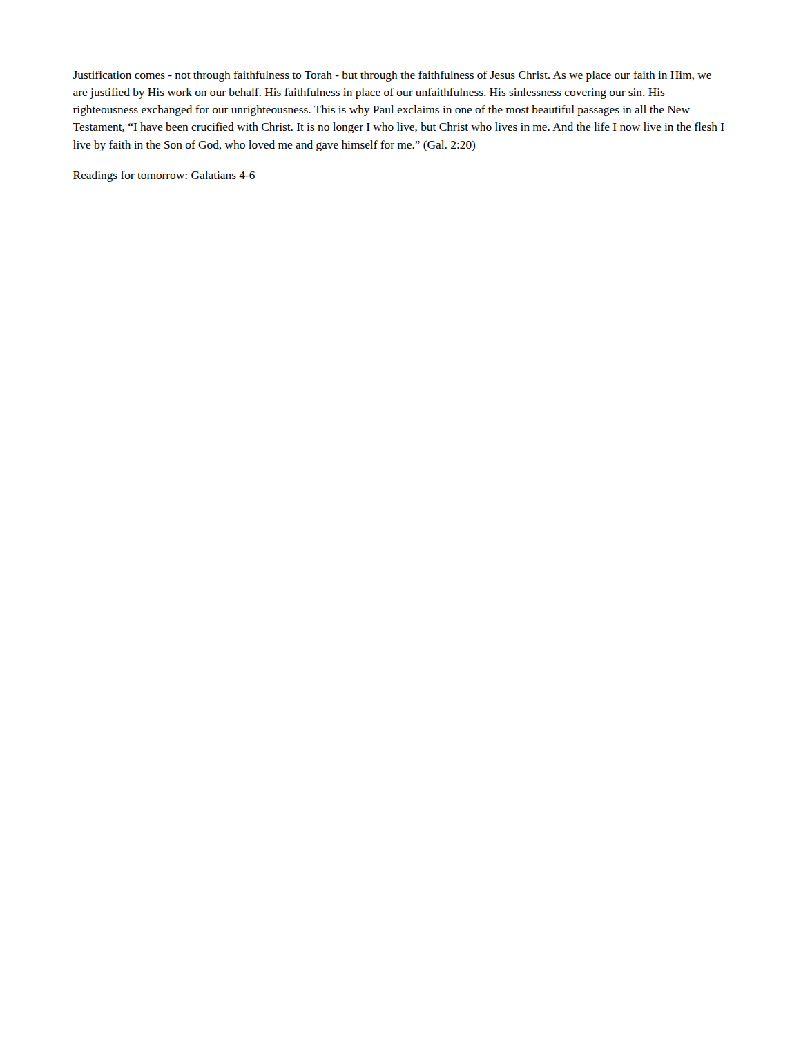Justification comes - not through faithfulness to Torah - but through the faithfulness of Jesus Christ. As we place our faith in Him, we are justified by His work on our behalf. His faithfulness in place of our unfaithfulness. His sinlessness covering our sin. His righteousness exchanged for our unrighteousness. This is why Paul exclaims in one of the most beautiful passages in all the New Testament, “I have been crucified with Christ. It is no longer I who live, but Christ who lives in me. And the life I now live in the flesh I live by faith in the Son of God, who loved me and gave himself for me.” (Gal. 2:20)
Readings for tomorrow: Galatians 4-6